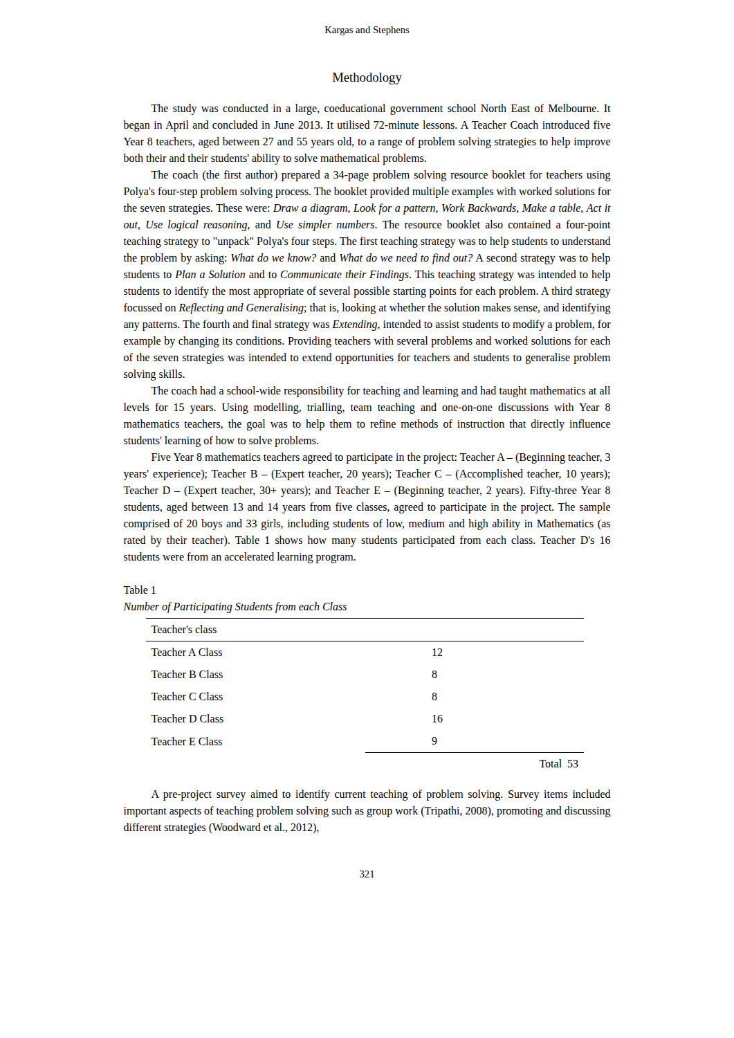Kargas and Stephens
Methodology
The study was conducted in a large, coeducational government school North East of Melbourne. It began in April and concluded in June 2013. It utilised 72-minute lessons. A Teacher Coach introduced five Year 8 teachers, aged between 27 and 55 years old, to a range of problem solving strategies to help improve both their and their students' ability to solve mathematical problems.
The coach (the first author) prepared a 34-page problem solving resource booklet for teachers using Polya's four-step problem solving process. The booklet provided multiple examples with worked solutions for the seven strategies. These were: Draw a diagram, Look for a pattern, Work Backwards, Make a table, Act it out, Use logical reasoning, and Use simpler numbers. The resource booklet also contained a four-point teaching strategy to "unpack" Polya's four steps. The first teaching strategy was to help students to understand the problem by asking: What do we know? and What do we need to find out? A second strategy was to help students to Plan a Solution and to Communicate their Findings. This teaching strategy was intended to help students to identify the most appropriate of several possible starting points for each problem. A third strategy focussed on Reflecting and Generalising; that is, looking at whether the solution makes sense, and identifying any patterns. The fourth and final strategy was Extending, intended to assist students to modify a problem, for example by changing its conditions. Providing teachers with several problems and worked solutions for each of the seven strategies was intended to extend opportunities for teachers and students to generalise problem solving skills.
The coach had a school-wide responsibility for teaching and learning and had taught mathematics at all levels for 15 years. Using modelling, trialling, team teaching and one-on-one discussions with Year 8 mathematics teachers, the goal was to help them to refine methods of instruction that directly influence students' learning of how to solve problems.
Five Year 8 mathematics teachers agreed to participate in the project: Teacher A – (Beginning teacher, 3 years' experience); Teacher B – (Expert teacher, 20 years); Teacher C – (Accomplished teacher, 10 years); Teacher D – (Expert teacher, 30+ years); and Teacher E – (Beginning teacher, 2 years). Fifty-three Year 8 students, aged between 13 and 14 years from five classes, agreed to participate in the project. The sample comprised of 20 boys and 33 girls, including students of low, medium and high ability in Mathematics (as rated by their teacher). Table 1 shows how many students participated from each class. Teacher D's 16 students were from an accelerated learning program.
Table 1
Number of Participating Students from each Class
| Teacher's class | |
| --- | --- |
| Teacher A Class | 12 |
| Teacher B Class | 8 |
| Teacher C Class | 8 |
| Teacher D Class | 16 |
| Teacher E Class | 9 |
| | Total 53 |
A pre-project survey aimed to identify current teaching of problem solving. Survey items included important aspects of teaching problem solving such as group work (Tripathi, 2008), promoting and discussing different strategies (Woodward et al., 2012),
321